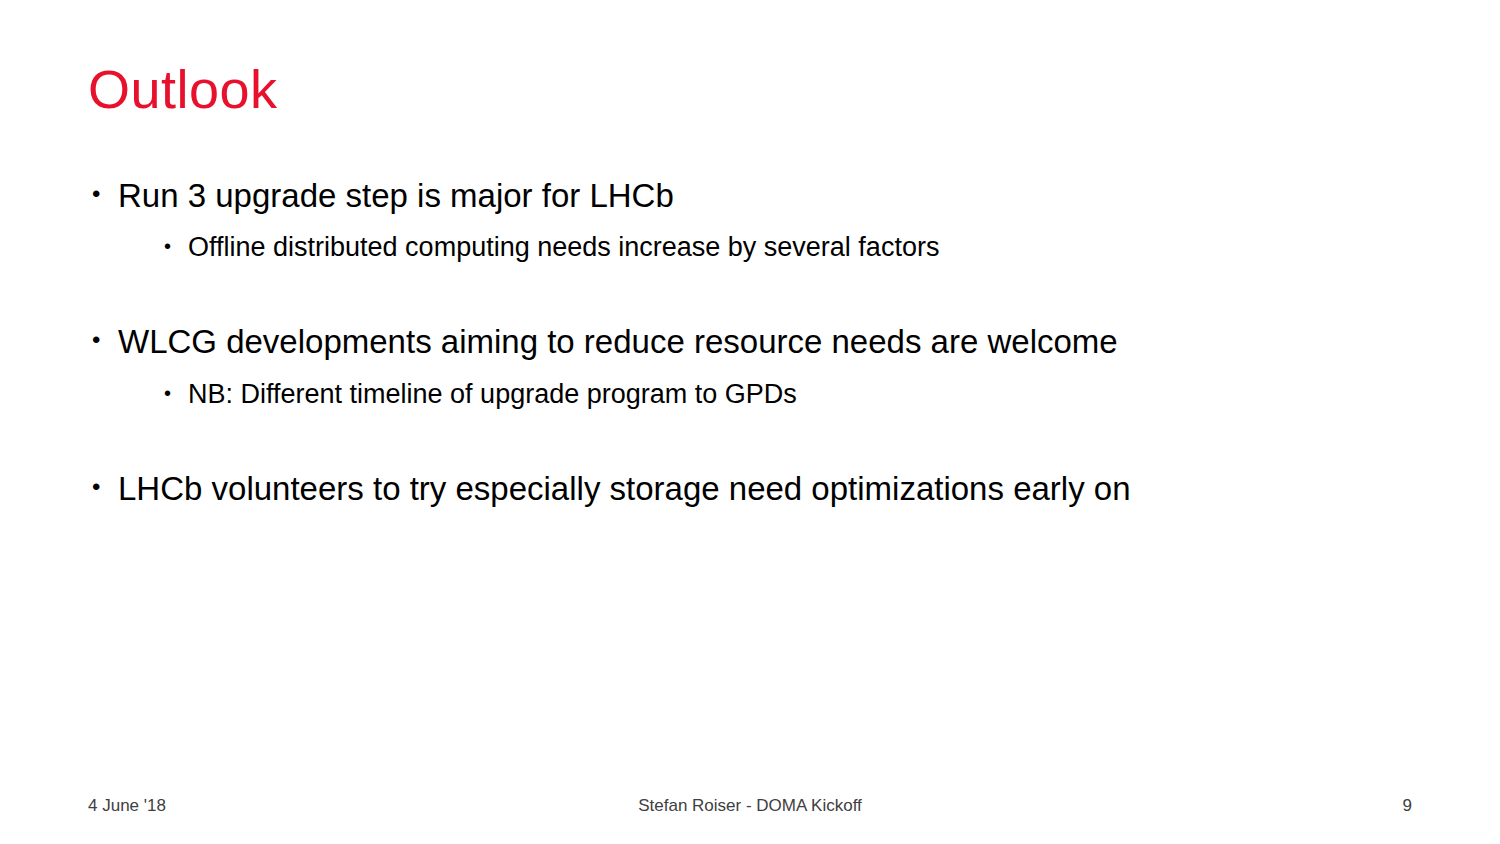Outlook
Run 3 upgrade step is major for LHCb
Offline distributed computing needs increase by several factors
WLCG developments aiming to reduce resource needs are welcome
NB: Different timeline of upgrade program to GPDs
LHCb volunteers to try especially storage need optimizations early on
4 June '18 Stefan Roiser - DOMA Kickoff 9